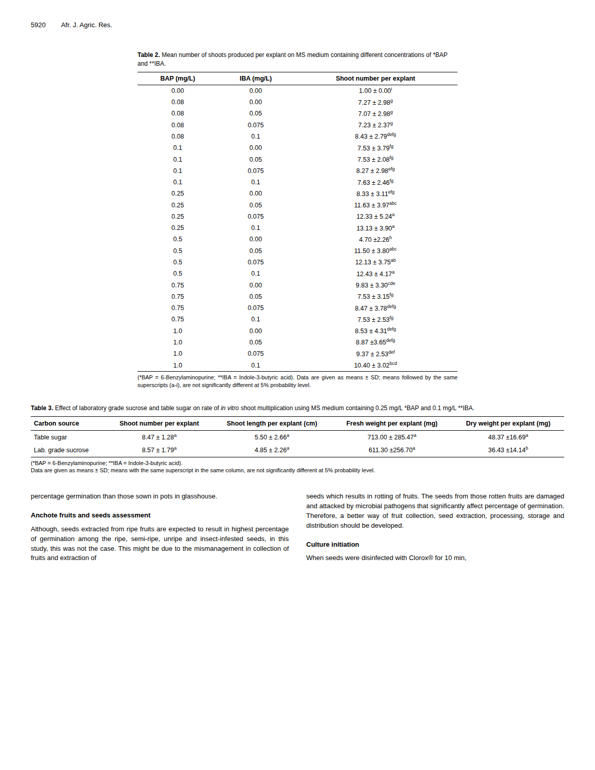5920 Afr. J. Agric. Res.
Table 2. Mean number of shoots produced per explant on MS medium containing different concentrations of *BAP and **IBA.
| BAP (mg/L) | IBA (mg/L) | Shoot number per explant |
| --- | --- | --- |
| 0.00 | 0.00 | 1.00 ± 0.00 i |
| 0.08 | 0.00 | 7.27 ± 2.98 g |
| 0.08 | 0.05 | 7.07 ± 2.98 g |
| 0.08 | 0.075 | 7.23 ± 2.37 g |
| 0.08 | 0.1 | 8.43 ± 2.79 defg |
| 0.1 | 0.00 | 7.53 ± 3.79 fg |
| 0.1 | 0.05 | 7.53 ± 2.08 fg |
| 0.1 | 0.075 | 8.27 ± 2.98 efg |
| 0.1 | 0.1 | 7.63 ± 2.46 fg |
| 0.25 | 0.00 | 8.33 ± 3.11 efg |
| 0.25 | 0.05 | 11.63 ± 3.97 abc |
| 0.25 | 0.075 | 12.33 ± 5.24 a |
| 0.25 | 0.1 | 13.13 ± 3.90 a |
| 0.5 | 0.00 | 4.70 ±2.26 h |
| 0.5 | 0.05 | 11.50 ± 3.80 abc |
| 0.5 | 0.075 | 12.13 ± 3.75 ab |
| 0.5 | 0.1 | 12.43 ± 4.17 a |
| 0.75 | 0.00 | 9.83 ± 3.30 cde |
| 0.75 | 0.05 | 7.53 ± 3.15 fg |
| 0.75 | 0.075 | 8.47 ± 3.78 defg |
| 0.75 | 0.1 | 7.53 ± 2.53 fg |
| 1.0 | 0.00 | 8.53 ± 4.31 defg |
| 1.0 | 0.05 | 8.87 ±3.65 defg |
| 1.0 | 0.075 | 9.37 ± 2.53 def |
| 1.0 | 0.1 | 10.40 ± 3.02 bcd |
(*BAP = 6-Benzylaminopurine; **IBA = Indole-3-butyric acid). Data are given as means ± SD; means followed by the same superscripts (a-i), are not significantly different at 5% probability level.
Table 3. Effect of laboratory grade sucrose and table sugar on rate of in vitro shoot multiplication using MS medium containing 0.25 mg/L *BAP and 0.1 mg/L **IBA.
| Carbon source | Shoot number per explant | Shoot length per explant (cm) | Fresh weight per explant (mg) | Dry weight per explant (mg) |
| --- | --- | --- | --- | --- |
| Table sugar | 8.47 ± 1.28 a | 5.50 ± 2.66 a | 713.00 ± 285.47 a | 48.37 ±16.69 a |
| Lab. grade sucrose | 8.57 ± 1.79 a | 4.85 ± 2.26 a | 611.30 ±256.70 a | 36.43 ±14.14 b |
(*BAP = 6-Benzylaminopurine; **IBA = Indole-3-butyric acid).
Data are given as means ± SD; means with the same superscript in the same column, are not significantly different at 5% probability level.
percentage germination than those sown in pots in glasshouse.
Anchote fruits and seeds assessment
Although, seeds extracted from ripe fruits are expected to result in highest percentage of germination among the ripe, semi-ripe, unripe and insect-infested seeds, in this study, this was not the case. This might be due to the mismanagement in collection of fruits and extraction of
seeds which results in rotting of fruits. The seeds from those rotten fruits are damaged and attacked by microbial pathogens that significantly affect percentage of germination. Therefore, a better way of fruit collection, seed extraction, processing, storage and distribution should be developed.
Culture initiation
When seeds were disinfected with Clorox® for 10 min,